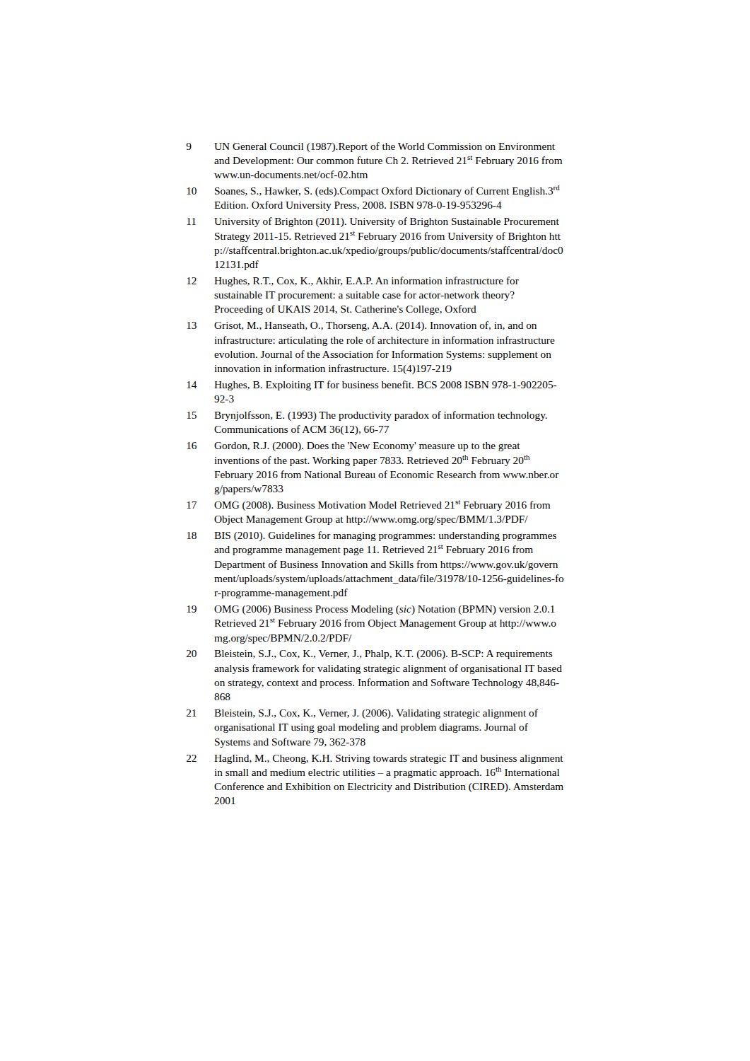9 UN General Council (1987).Report of the World Commission on Environment and Development: Our common future Ch 2. Retrieved 21st February 2016 from www.un-documents.net/ocf-02.htm
10 Soanes, S., Hawker, S. (eds).Compact Oxford Dictionary of Current English.3rd Edition. Oxford University Press, 2008. ISBN 978-0-19-953296-4
11 University of Brighton (2011). University of Brighton Sustainable Procurement Strategy 2011-15. Retrieved 21st February 2016 from University of Brighton http://staffcentral.brighton.ac.uk/xpedio/groups/public/documents/staffcentral/doc012131.pdf
12 Hughes, R.T., Cox, K., Akhir, E.A.P. An information infrastructure for sustainable IT procurement: a suitable case for actor-network theory? Proceeding of UKAIS 2014, St. Catherine's College, Oxford
13 Grisot, M., Hanseath, O., Thorseng, A.A. (2014). Innovation of, in, and on infrastructure: articulating the role of architecture in information infrastructure evolution. Journal of the Association for Information Systems: supplement on innovation in information infrastructure. 15(4)197-219
14 Hughes, B. Exploiting IT for business benefit. BCS 2008 ISBN 978-1-902205-92-3
15 Brynjolfsson, E. (1993) The productivity paradox of information technology. Communications of ACM 36(12), 66-77
16 Gordon, R.J. (2000). Does the 'New Economy' measure up to the great inventions of the past. Working paper 7833. Retrieved 20th February 20th February 2016 from National Bureau of Economic Research from www.nber.org/papers/w7833
17 OMG (2008). Business Motivation Model Retrieved 21st February 2016 from Object Management Group at http://www.omg.org/spec/BMM/1.3/PDF/
18 BIS (2010). Guidelines for managing programmes: understanding programmes and programme management page 11. Retrieved 21st February 2016 from Department of Business Innovation and Skills from https://www.gov.uk/government/uploads/system/uploads/attachment_data/file/31978/10-1256-guidelines-for-programme-management.pdf
19 OMG (2006) Business Process Modeling (sic) Notation (BPMN) version 2.0.1 Retrieved 21st February 2016 from Object Management Group at http://www.omg.org/spec/BPMN/2.0.2/PDF/
20 Bleistein, S.J., Cox, K., Verner, J., Phalp, K.T. (2006). B-SCP: A requirements analysis framework for validating strategic alignment of organisational IT based on strategy, context and process. Information and Software Technology 48,846-868
21 Bleistein, S.J., Cox, K., Verner, J. (2006). Validating strategic alignment of organisational IT using goal modeling and problem diagrams. Journal of Systems and Software 79, 362-378
22 Haglind, M., Cheong, K.H. Striving towards strategic IT and business alignment in small and medium electric utilities – a pragmatic approach. 16th International Conference and Exhibition on Electricity and Distribution (CIRED). Amsterdam 2001